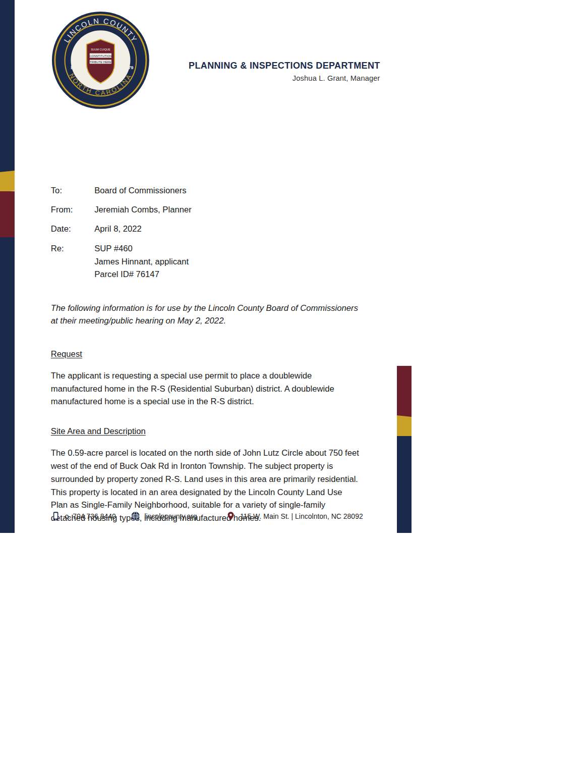CONSTITUTION TRIBUTE HERE SUUM CUIQUE LINCOLN COUNTY NORTH CAROLINA EST 1779
Planning & Inspections Department
Joshua L. Grant, Manager
| To: | Board of Commissioners |
| From: | Jeremiah Combs, Planner |
| Date: | April 8, 2022 |
| Re: | SUP #460 James Hinnant, applicant Parcel ID# 76147 |
The following information is for use by the Lincoln County Board of Commissioners at their meeting/public hearing on May 2, 2022.
Request
The applicant is requesting a special use permit to place a doublewide manufactured home in the R-S (Residential Suburban) district. A doublewide manufactured home is a special use in the R-S district.
Site Area and Description
The 0.59-acre parcel is located on the north side of John Lutz Circle about 750 feet west of the end of Buck Oak Rd in Ironton Township. The subject property is surrounded by property zoned R-S. Land uses in this area are primarily residential. This property is located in an area designated by the Lincoln County Land Use Plan as Single-Family Neighborhood, suitable for a variety of single-family detached housing types, including manufactured homes.
o. 704.736.8440
lincolncounty.org
115 W. Main St. | Lincolnton, NC 28092